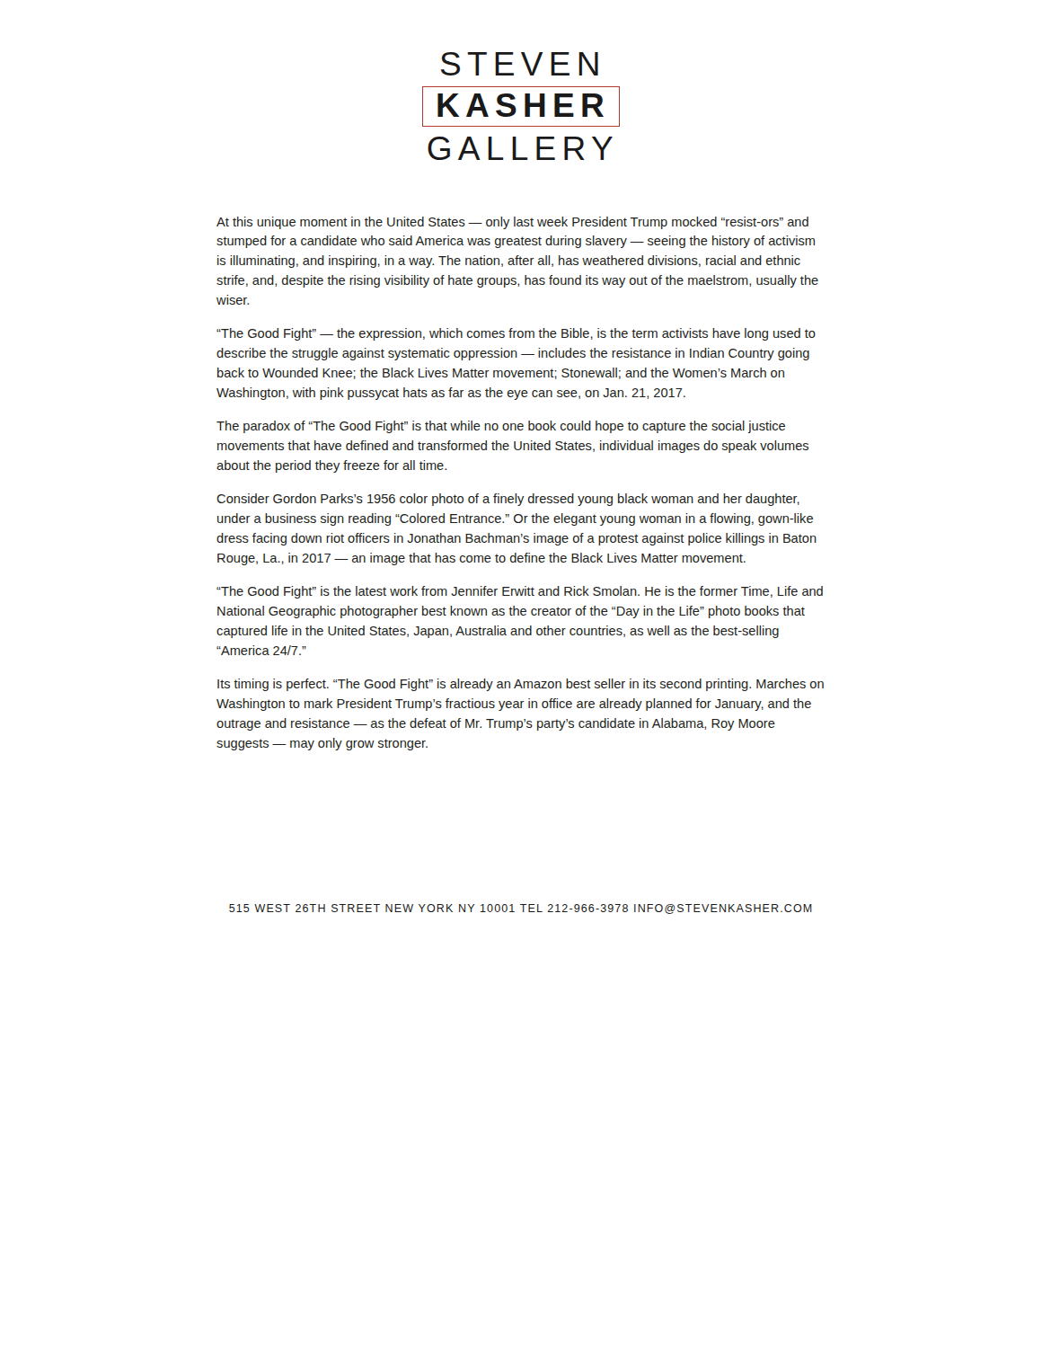STEVEN
KASHER
GALLERY
At this unique moment in the United States — only last week President Trump mocked “resist-ors” and stumped for a candidate who said America was greatest during slavery — seeing the history of activism is illuminating, and inspiring, in a way. The nation, after all, has weathered divisions, racial and ethnic strife, and, despite the rising visibility of hate groups, has found its way out of the maelstrom, usually the wiser.
“The Good Fight” — the expression, which comes from the Bible, is the term activists have long used to describe the struggle against systematic oppression — includes the resistance in Indian Country going back to Wounded Knee; the Black Lives Matter movement; Stonewall; and the Women’s March on Washington, with pink pussycat hats as far as the eye can see, on Jan. 21, 2017.
The paradox of “The Good Fight” is that while no one book could hope to capture the social justice movements that have defined and transformed the United States, individual images do speak volumes about the period they freeze for all time.
Consider Gordon Parks’s 1956 color photo of a finely dressed young black woman and her daughter, under a business sign reading “Colored Entrance.” Or the elegant young woman in a flowing, gown-like dress facing down riot officers in Jonathan Bachman’s image of a protest against police killings in Baton Rouge, La., in 2017 — an image that has come to define the Black Lives Matter movement.
“The Good Fight” is the latest work from Jennifer Erwitt and Rick Smolan. He is the former Time, Life and National Geographic photographer best known as the creator of the “Day in the Life” photo books that captured life in the United States, Japan, Australia and other countries, as well as the best-selling “America 24/7.”
Its timing is perfect. “The Good Fight” is already an Amazon best seller in its second printing. Marches on Washington to mark President Trump’s fractious year in office are already planned for January, and the outrage and resistance — as the defeat of Mr. Trump’s party’s candidate in Alabama, Roy Moore suggests — may only grow stronger.
515 WEST 26TH STREET NEW YORK NY 10001 TEL 212-966-3978 INFO@STEVENKASHER.COM